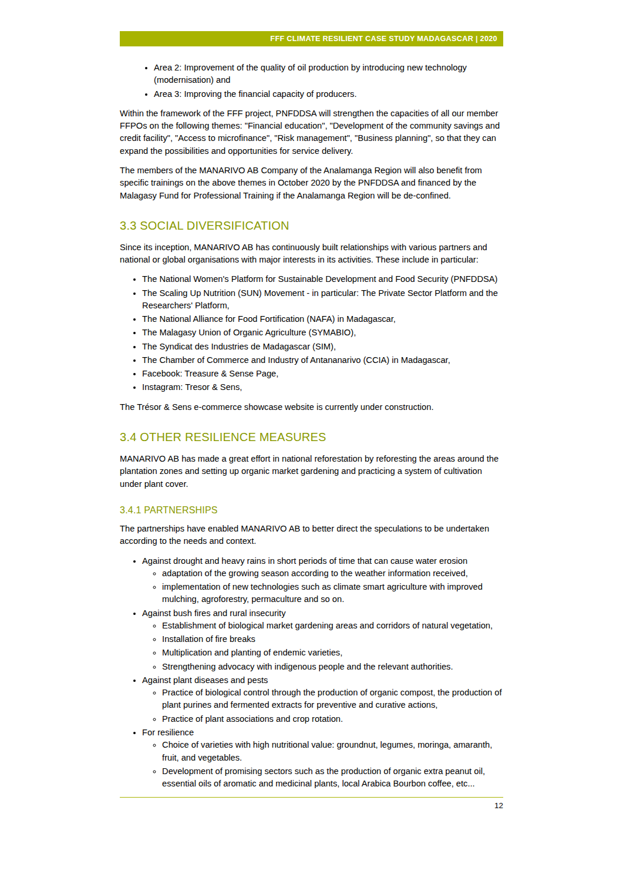FFF CLIMATE RESILIENT CASE STUDY MADAGASCAR | 2020
Area 2: Improvement of the quality of oil production by introducing new technology (modernisation) and
Area 3: Improving the financial capacity of producers.
Within the framework of the FFF project, PNFDDSA will strengthen the capacities of all our member FFPOs on the following themes: "Financial education", "Development of the community savings and credit facility", "Access to microfinance", "Risk management", "Business planning", so that they can expand the possibilities and opportunities for service delivery.
The members of the MANARIVO AB Company of the Analamanga Region will also benefit from specific trainings on the above themes in October 2020 by the PNFDDSA and financed by the Malagasy Fund for Professional Training if the Analamanga Region will be de-confined.
3.3 SOCIAL DIVERSIFICATION
Since its inception, MANARIVO AB has continuously built relationships with various partners and national or global organisations with major interests in its activities. These include in particular:
The National Women's Platform for Sustainable Development and Food Security (PNFDDSA)
The Scaling Up Nutrition (SUN) Movement - in particular: The Private Sector Platform and the Researchers' Platform,
The National Alliance for Food Fortification (NAFA) in Madagascar,
The Malagasy Union of Organic Agriculture (SYMABIO),
The Syndicat des Industries de Madagascar (SIM),
The Chamber of Commerce and Industry of Antananarivo (CCIA) in Madagascar,
Facebook: Treasure & Sense Page,
Instagram: Tresor & Sens,
The Trésor & Sens e-commerce showcase website is currently under construction.
3.4 OTHER RESILIENCE MEASURES
MANARIVO AB has made a great effort in national reforestation by reforesting the areas around the plantation zones and setting up organic market gardening and practicing a system of cultivation under plant cover.
3.4.1 PARTNERSHIPS
The partnerships have enabled MANARIVO AB to better direct the speculations to be undertaken according to the needs and context.
Against drought and heavy rains in short periods of time that can cause water erosion
adaptation of the growing season according to the weather information received,
implementation of new technologies such as climate smart agriculture with improved mulching, agroforestry, permaculture and so on.
Against bush fires and rural insecurity
Establishment of biological market gardening areas and corridors of natural vegetation,
Installation of fire breaks
Multiplication and planting of endemic varieties,
Strengthening advocacy with indigenous people and the relevant authorities.
Against plant diseases and pests
Practice of biological control through the production of organic compost, the production of plant purines and fermented extracts for preventive and curative actions,
Practice of plant associations and crop rotation.
For resilience
Choice of varieties with high nutritional value: groundnut, legumes, moringa, amaranth, fruit, and vegetables.
Development of promising sectors such as the production of organic extra peanut oil, essential oils of aromatic and medicinal plants, local Arabica Bourbon coffee, etc...
12